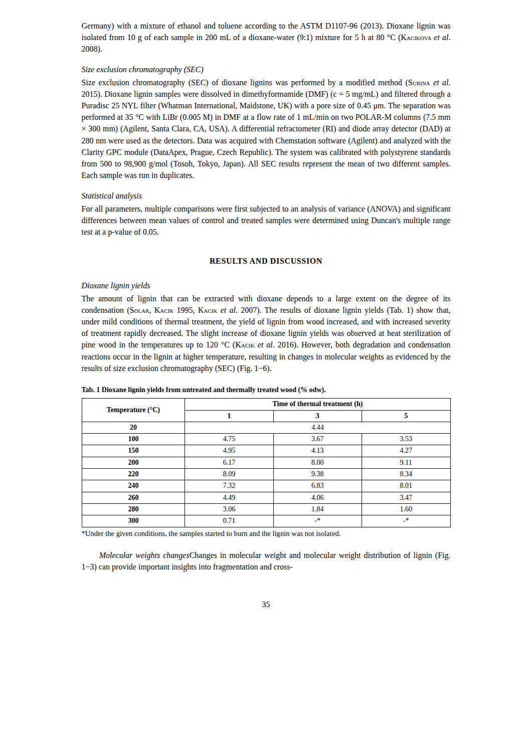Germany) with a mixture of ethanol and toluene according to the ASTM D1107-96 (2013). Dioxane lignin was isolated from 10 g of each sample in 200 mL of a dioxane-water (9:1) mixture for 5 h at 80 °C (Kacikova et al. 2008).
Size exclusion chromatography (SEC)
Size exclusion chromatography (SEC) of dioxane lignins was performed by a modified method (Surina et al. 2015). Dioxane lignin samples were dissolved in dimethyformamide (DMF) (c = 5 mg/mL) and filtered through a Puradisc 25 NYL filter (Whatman International, Maidstone, UK) with a pore size of 0.45 μm. The separation was performed at 35 °C with LiBr (0.005 M) in DMF at a flow rate of 1 mL/min on two POLAR-M columns (7.5 mm × 300 mm) (Agilent, Santa Clara, CA, USA). A differential refractometer (RI) and diode array detector (DAD) at 280 nm were used as the detectors. Data was acquired with Chemstation software (Agilent) and analyzed with the Clarity GPC module (DataApex, Prague, Czech Republic). The system was calibrated with polystyrene standards from 500 to 98,900 g/mol (Tosoh, Tokyo, Japan). All SEC results represent the mean of two different samples. Each sample was run in duplicates.
Statistical analysis
For all parameters, multiple comparisons were first subjected to an analysis of variance (ANOVA) and significant differences between mean values of control and treated samples were determined using Duncan's multiple range test at a p-value of 0.05.
RESULTS AND DISCUSSION
Dioxane lignin yields
The amount of lignin that can be extracted with dioxane depends to a large extent on the degree of its condensation (Solar, Kacik 1995, Kacik et al. 2007). The results of dioxane lignin yields (Tab. 1) show that, under mild conditions of thermal treatment, the yield of lignin from wood increased, and with increased severity of treatment rapidly decreased. The slight increase of dioxane lignin yields was observed at heat sterilization of pine wood in the temperatures up to 120 °C (Kacik et al. 2016). However, both degradation and condensation reactions occur in the lignin at higher temperature, resulting in changes in molecular weights as evidenced by the results of size exclusion chromatography (SEC) (Fig. 1−6).
Tab. 1 Dioxane lignin yields from untreated and thermally treated wood (% odw).
| Temperature (°C) | Time of thermal treatment (h) |
| --- | --- |
| 1 | 3 | 5 |
| 20 | 4.44 |
| 100 | 4.75 | 3.67 | 3.53 |
| 150 | 4.95 | 4.13 | 4.27 |
| 200 | 6.17 | 8.00 | 9.11 |
| 220 | 8.09 | 9.38 | 8.34 |
| 240 | 7.32 | 6.83 | 8.01 |
| 260 | 4.49 | 4.06 | 3.47 |
| 280 | 3.06 | 1.84 | 1.60 |
| 300 | 0.71 | -* | -* |
*Under the given conditions, the samples started to burn and the lignin was not isolated.
Molecular weights changes Changes in molecular weight and molecular weight distribution of lignin (Fig. 1−3) can provide important insights into fragmentation and cross-
35